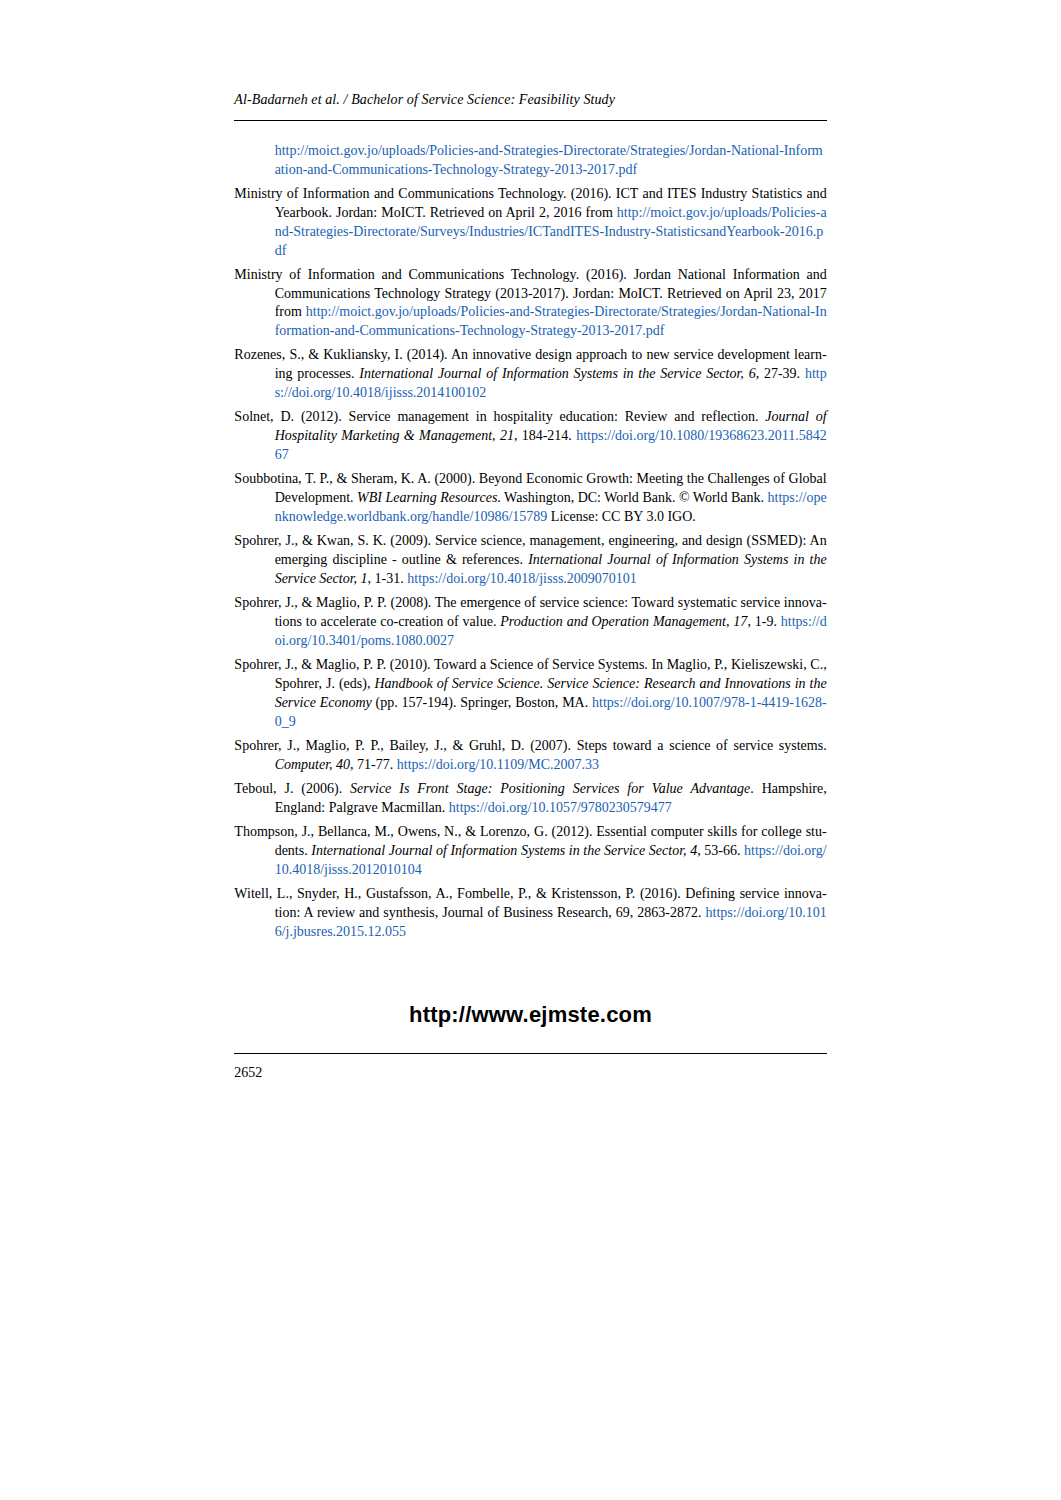Al-Badarneh et al. / Bachelor of Service Science: Feasibility Study
http://moict.gov.jo/uploads/Policies-and-Strategies-Directorate/Strategies/Jordan-National-Information-and-Communications-Technology-Strategy-2013-2017.pdf
Ministry of Information and Communications Technology. (2016). ICT and ITES Industry Statistics and Yearbook. Jordan: MoICT. Retrieved on April 2, 2016 from http://moict.gov.jo/uploads/Policies-and-Strategies-Directorate/Surveys/Industries/ICTandITES-Industry-StatisticsandYearbook-2016.pdf
Ministry of Information and Communications Technology. (2016). Jordan National Information and Communications Technology Strategy (2013-2017). Jordan: MoICT. Retrieved on April 23, 2017 from http://moict.gov.jo/uploads/Policies-and-Strategies-Directorate/Strategies/Jordan-National-Information-and-Communications-Technology-Strategy-2013-2017.pdf
Rozenes, S., & Kukliansky, I. (2014). An innovative design approach to new service development learning processes. International Journal of Information Systems in the Service Sector, 6, 27-39. https://doi.org/10.4018/ijisss.2014100102
Solnet, D. (2012). Service management in hospitality education: Review and reflection. Journal of Hospitality Marketing & Management, 21, 184-214. https://doi.org/10.1080/19368623.2011.584267
Soubbotina, T. P., & Sheram, K. A. (2000). Beyond Economic Growth: Meeting the Challenges of Global Development. WBI Learning Resources. Washington, DC: World Bank. © World Bank. https://openknowledge.worldbank.org/handle/10986/15789 License: CC BY 3.0 IGO.
Spohrer, J., & Kwan, S. K. (2009). Service science, management, engineering, and design (SSMED): An emerging discipline - outline & references. International Journal of Information Systems in the Service Sector, 1, 1-31. https://doi.org/10.4018/jisss.2009070101
Spohrer, J., & Maglio, P. P. (2008). The emergence of service science: Toward systematic service innovations to accelerate co-creation of value. Production and Operation Management, 17, 1-9. https://doi.org/10.3401/poms.1080.0027
Spohrer, J., & Maglio, P. P. (2010). Toward a Science of Service Systems. In Maglio, P., Kieliszewski, C., Spohrer, J. (eds), Handbook of Service Science. Service Science: Research and Innovations in the Service Economy (pp. 157-194). Springer, Boston, MA. https://doi.org/10.1007/978-1-4419-1628-0_9
Spohrer, J., Maglio, P. P., Bailey, J., & Gruhl, D. (2007). Steps toward a science of service systems. Computer, 40, 71-77. https://doi.org/10.1109/MC.2007.33
Teboul, J. (2006). Service Is Front Stage: Positioning Services for Value Advantage. Hampshire, England: Palgrave Macmillan. https://doi.org/10.1057/9780230579477
Thompson, J., Bellanca, M., Owens, N., & Lorenzo, G. (2012). Essential computer skills for college students. International Journal of Information Systems in the Service Sector, 4, 53-66. https://doi.org/10.4018/jisss.2012010104
Witell, L., Snyder, H., Gustafsson, A., Fombelle, P., & Kristensson, P. (2016). Defining service innovation: A review and synthesis, Journal of Business Research, 69, 2863-2872. https://doi.org/10.1016/j.jbusres.2015.12.055
http://www.ejmste.com
2652